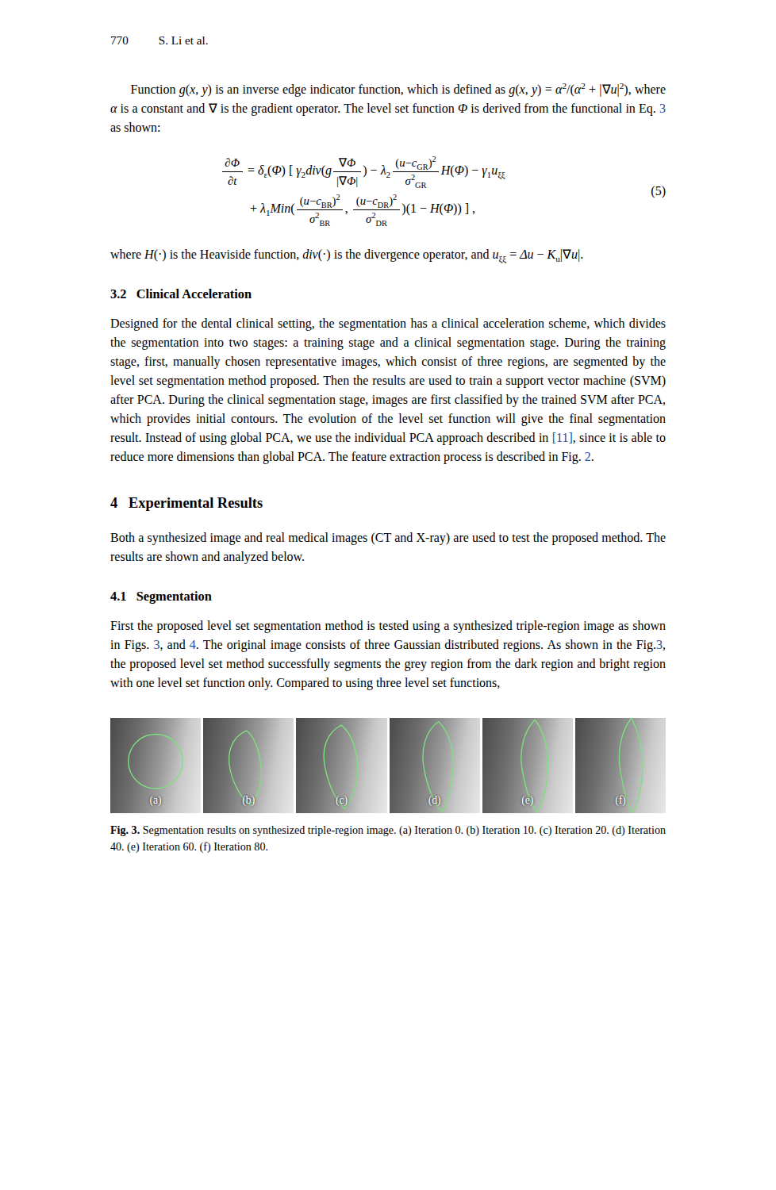770 S. Li et al.
Function g(x, y) is an inverse edge indicator function, which is defined as g(x, y) = α2/(α2 + |∇u|2), where α is a constant and ∇ is the gradient operator. The level set function Φ is derived from the functional in Eq. 3 as shown:
∂Φ∂t = δε(Φ) [ γ2div(g∇Φ|∇Φ|) − λ2(u−cGR)2 σ2GR H(Φ) − γ1uξξ + λ1Min((u−cBR)2 σ2BR, (u−cDR)2 σ2DR)(1 − H(Φ)) ] ,
(5)
where H(·) is the Heaviside function, div(·) is the divergence operator, and uξξ = Δu − Ku|∇u|.
3.2 Clinical Acceleration
Designed for the dental clinical setting, the segmentation has a clinical acceleration scheme, which divides the segmentation into two stages: a training stage and a clinical segmentation stage. During the training stage, first, manually chosen representative images, which consist of three regions, are segmented by the level set segmentation method proposed. Then the results are used to train a support vector machine (SVM) after PCA. During the clinical segmentation stage, images are first classified by the trained SVM after PCA, which provides initial contours. The evolution of the level set function will give the final segmentation result. Instead of using global PCA, we use the individual PCA approach described in [11], since it is able to reduce more dimensions than global PCA. The feature extraction process is described in Fig. 2.
4 Experimental Results
Both a synthesized image and real medical images (CT and X-ray) are used to test the proposed method. The results are shown and analyzed below.
4.1 Segmentation
First the proposed level set segmentation method is tested using a synthesized triple-region image as shown in Figs. 3, and 4. The original image consists of three Gaussian distributed regions. As shown in the Fig.3, the proposed level set method successfully segments the grey region from the dark region and bright region with one level set function only. Compared to using three level set functions,
(a)
(b)
(c)
(d)
(e)
(f)
Fig. 3. Segmentation results on synthesized triple-region image. (a) Iteration 0. (b) Iteration 10. (c) Iteration 20. (d) Iteration 40. (e) Iteration 60. (f) Iteration 80.